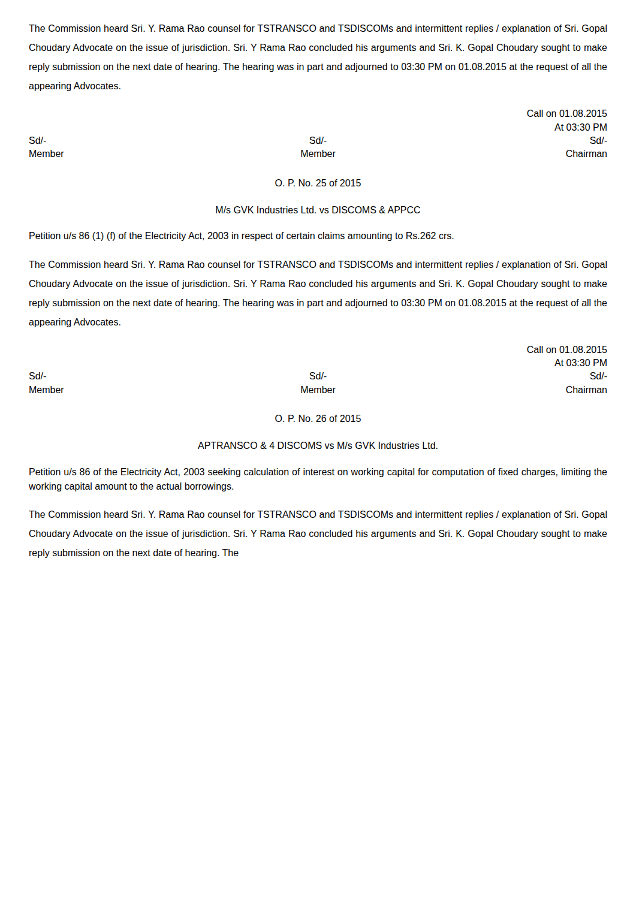The Commission heard Sri. Y. Rama Rao counsel for TSTRANSCO and TSDISCOMs and intermittent replies / explanation of Sri. Gopal Choudary Advocate on the issue of jurisdiction. Sri. Y Rama Rao concluded his arguments and Sri. K. Gopal Choudary sought to make reply submission on the next date of hearing. The hearing was in part and adjourned to 03:30 PM on 01.08.2015 at the request of all the appearing Advocates.
Call on 01.08.2015
At 03:30 PM
| Sd/- | Sd/- | Sd/- |
| Member | Member | Chairman |
O. P. No. 25 of 2015
M/s GVK Industries Ltd. vs DISCOMS & APPCC
Petition u/s 86 (1) (f) of the Electricity Act, 2003 in respect of certain claims amounting to Rs.262 crs.
The Commission heard Sri. Y. Rama Rao counsel for TSTRANSCO and TSDISCOMs and intermittent replies / explanation of Sri. Gopal Choudary Advocate on the issue of jurisdiction. Sri. Y Rama Rao concluded his arguments and Sri. K. Gopal Choudary sought to make reply submission on the next date of hearing. The hearing was in part and adjourned to 03:30 PM on 01.08.2015 at the request of all the appearing Advocates.
Call on 01.08.2015
At 03:30 PM
| Sd/- | Sd/- | Sd/- |
| Member | Member | Chairman |
O. P. No. 26 of 2015
APTRANSCO & 4 DISCOMS vs M/s GVK Industries Ltd.
Petition u/s 86 of the Electricity Act, 2003 seeking calculation of interest on working capital for computation of fixed charges, limiting the working capital amount to the actual borrowings.
The Commission heard Sri. Y. Rama Rao counsel for TSTRANSCO and TSDISCOMs and intermittent replies / explanation of Sri. Gopal Choudary Advocate on the issue of jurisdiction. Sri. Y Rama Rao concluded his arguments and Sri. K. Gopal Choudary sought to make reply submission on the next date of hearing. The